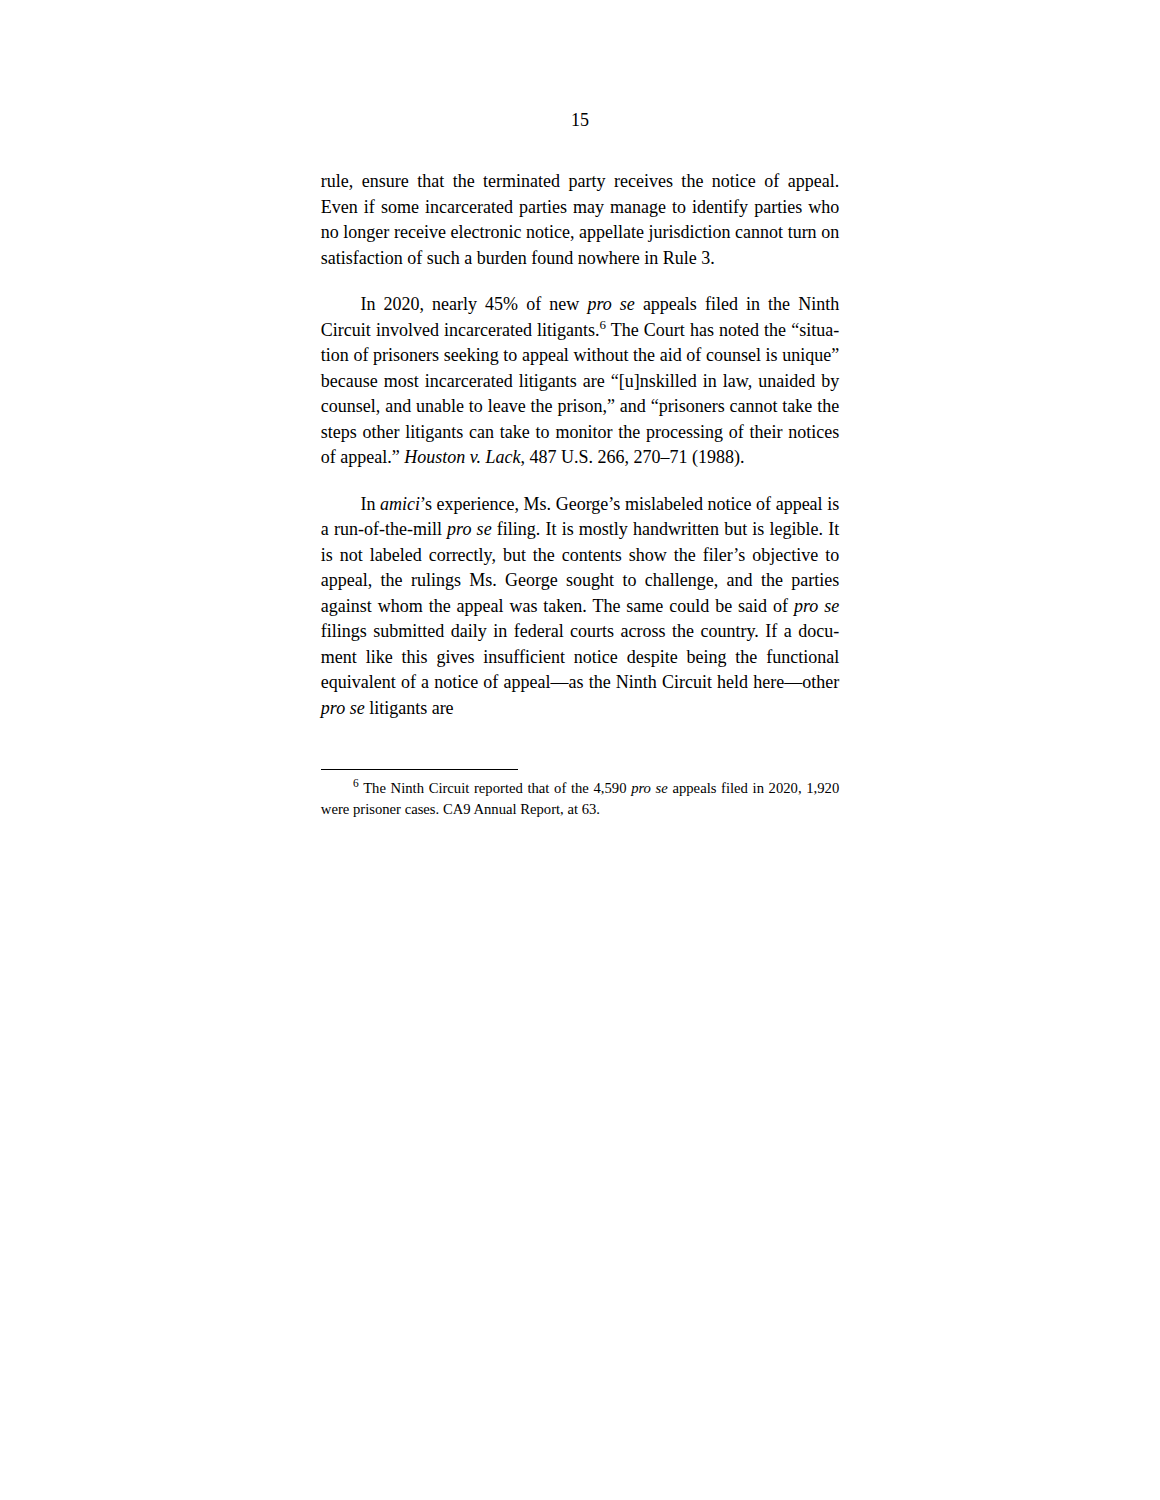15
rule, ensure that the terminated party receives the notice of appeal. Even if some incarcerated parties may manage to identify parties who no longer receive electronic notice, appellate jurisdiction cannot turn on satisfaction of such a burden found nowhere in Rule 3.
In 2020, nearly 45% of new pro se appeals filed in the Ninth Circuit involved incarcerated litigants.6 The Court has noted the “situation of prisoners seeking to appeal without the aid of counsel is unique” because most incarcerated litigants are “[u]nskilled in law, unaided by counsel, and unable to leave the prison,” and “prisoners cannot take the steps other litigants can take to monitor the processing of their notices of appeal.” Houston v. Lack, 487 U.S. 266, 270–71 (1988).
In amici’s experience, Ms. George’s mislabeled notice of appeal is a run-of-the-mill pro se filing. It is mostly handwritten but is legible. It is not labeled correctly, but the contents show the filer’s objective to appeal, the rulings Ms. George sought to challenge, and the parties against whom the appeal was taken. The same could be said of pro se filings submitted daily in federal courts across the country. If a document like this gives insufficient notice despite being the functional equivalent of a notice of appeal—as the Ninth Circuit held here—other pro se litigants are
6 The Ninth Circuit reported that of the 4,590 pro se appeals filed in 2020, 1,920 were prisoner cases. CA9 Annual Report, at 63.